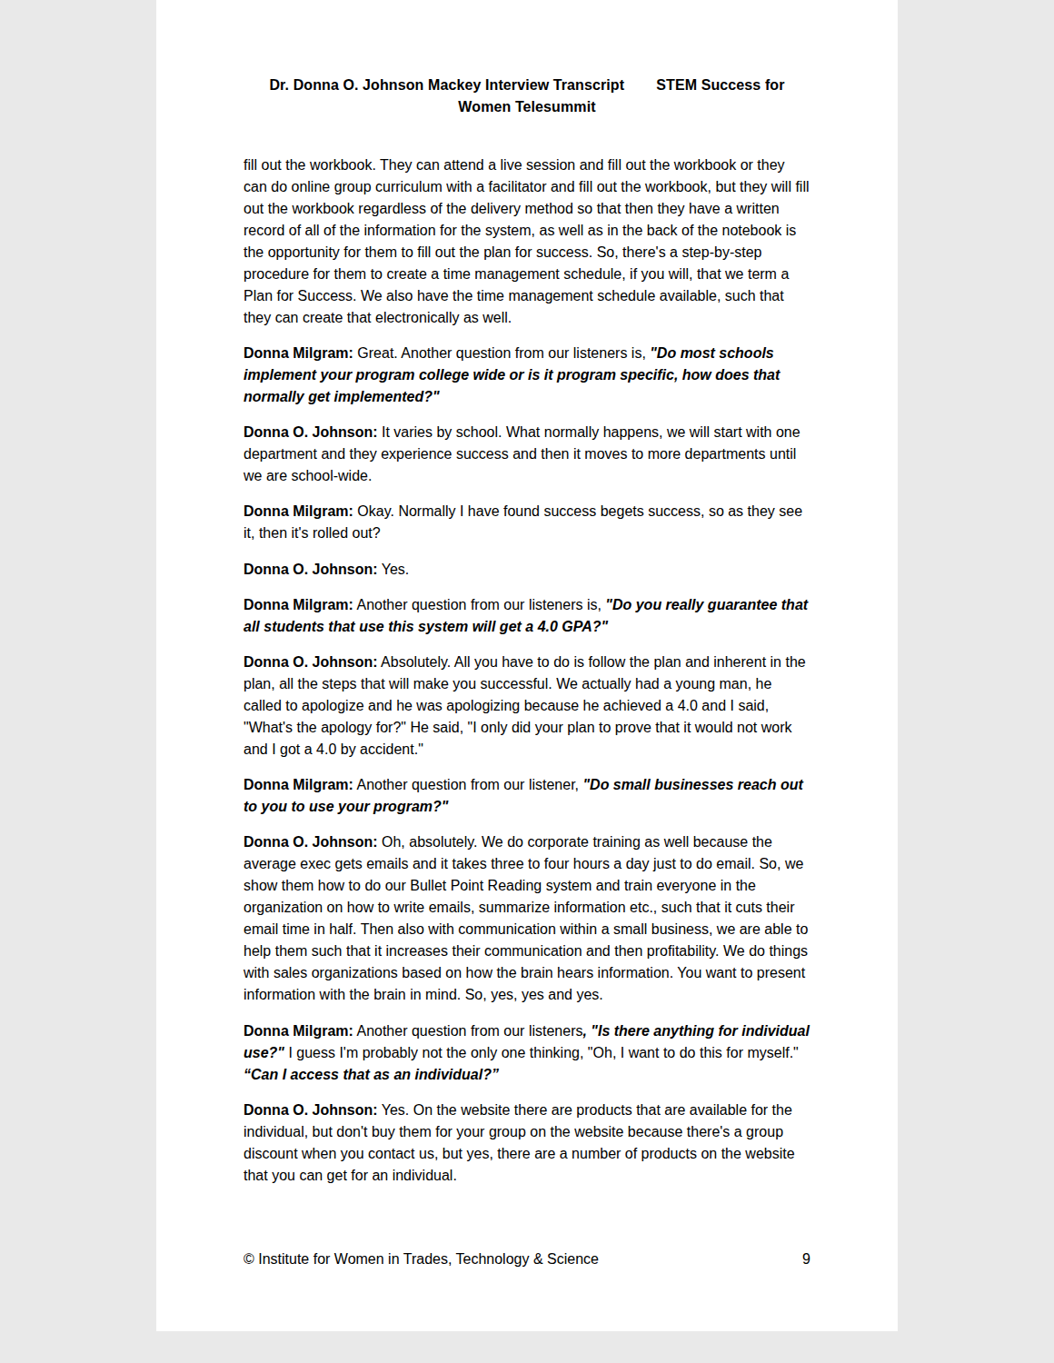Dr. Donna O. Johnson Mackey Interview Transcript STEM Success for Women Telesummit
fill out the workbook. They can attend a live session and fill out the workbook or they can do online group curriculum with a facilitator and fill out the workbook, but they will fill out the workbook regardless of the delivery method so that then they have a written record of all of the information for the system, as well as in the back of the notebook is the opportunity for them to fill out the plan for success. So, there's a step-by-step procedure for them to create a time management schedule, if you will, that we term a Plan for Success. We also have the time management schedule available, such that they can create that electronically as well.
Donna Milgram: Great. Another question from our listeners is, "Do most schools implement your program college wide or is it program specific, how does that normally get implemented?"
Donna O. Johnson: It varies by school. What normally happens, we will start with one department and they experience success and then it moves to more departments until we are school-wide.
Donna Milgram: Okay. Normally I have found success begets success, so as they see it, then it's rolled out?
Donna O. Johnson: Yes.
Donna Milgram: Another question from our listeners is, "Do you really guarantee that all students that use this system will get a 4.0 GPA?"
Donna O. Johnson: Absolutely. All you have to do is follow the plan and inherent in the plan, all the steps that will make you successful. We actually had a young man, he called to apologize and he was apologizing because he achieved a 4.0 and I said, "What's the apology for?" He said, "I only did your plan to prove that it would not work and I got a 4.0 by accident."
Donna Milgram: Another question from our listener, "Do small businesses reach out to you to use your program?"
Donna O. Johnson: Oh, absolutely. We do corporate training as well because the average exec gets emails and it takes three to four hours a day just to do email. So, we show them how to do our Bullet Point Reading system and train everyone in the organization on how to write emails, summarize information etc., such that it cuts their email time in half. Then also with communication within a small business, we are able to help them such that it increases their communication and then profitability. We do things with sales organizations based on how the brain hears information. You want to present information with the brain in mind. So, yes, yes and yes.
Donna Milgram: Another question from our listeners, "Is there anything for individual use?" I guess I'm probably not the only one thinking, "Oh, I want to do this for myself." “Can I access that as an individual?”
Donna O. Johnson: Yes. On the website there are products that are available for the individual, but don't buy them for your group on the website because there's a group discount when you contact us, but yes, there are a number of products on the website that you can get for an individual.
© Institute for Women in Trades, Technology & Science 9